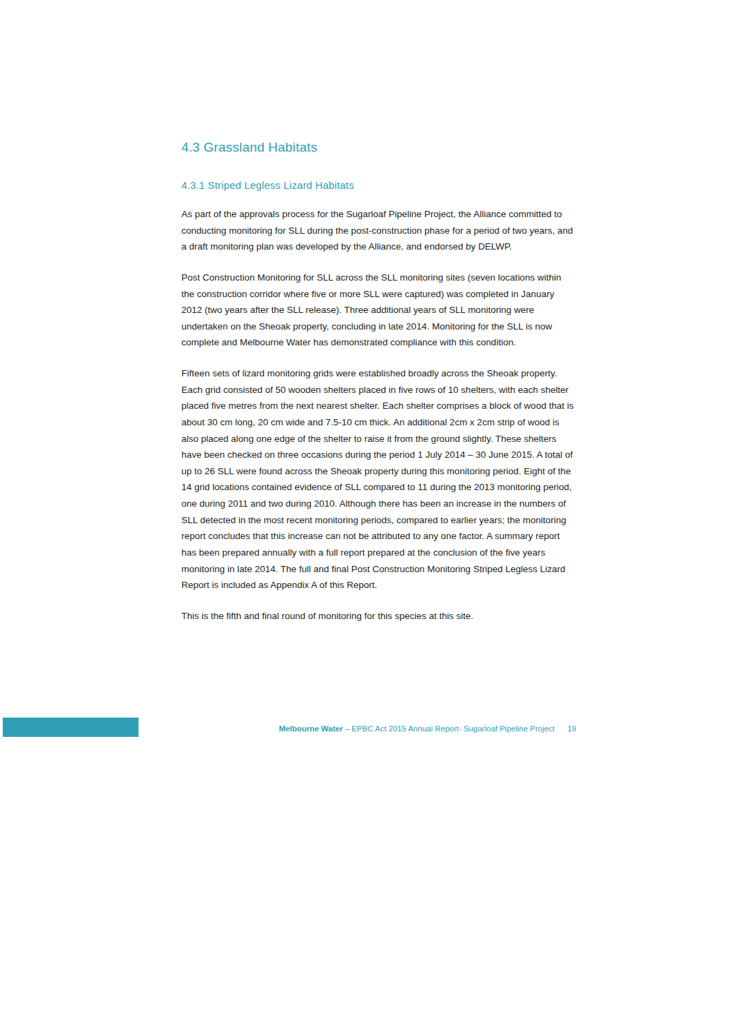4.3 Grassland Habitats
4.3.1 Striped Legless Lizard Habitats
As part of the approvals process for the Sugarloaf Pipeline Project, the Alliance committed to conducting monitoring for SLL during the post-construction phase for a period of two years, and a draft monitoring plan was developed by the Alliance, and endorsed by DELWP.
Post Construction Monitoring for SLL across the SLL monitoring sites (seven locations within the construction corridor where five or more SLL were captured) was completed in January 2012 (two years after the SLL release). Three additional years of SLL monitoring were undertaken on the Sheoak property, concluding in late 2014. Monitoring for the SLL is now complete and Melbourne Water has demonstrated compliance with this condition.
Fifteen sets of lizard monitoring grids were established broadly across the Sheoak property. Each grid consisted of 50 wooden shelters placed in five rows of 10 shelters, with each shelter placed five metres from the next nearest shelter. Each shelter comprises a block of wood that is about 30 cm long, 20 cm wide and 7.5-10 cm thick. An additional 2cm x 2cm strip of wood is also placed along one edge of the shelter to raise it from the ground slightly. These shelters have been checked on three occasions during the period 1 July 2014 – 30 June 2015. A total of up to 26 SLL were found across the Sheoak property during this monitoring period. Eight of the 14 grid locations contained evidence of SLL compared to 11 during the 2013 monitoring period, one during 2011 and two during 2010. Although there has been an increase in the numbers of SLL detected in the most recent monitoring periods, compared to earlier years; the monitoring report concludes that this increase can not be attributed to any one factor. A summary report has been prepared annually with a full report prepared at the conclusion of the five years monitoring in late 2014. The full and final Post Construction Monitoring Striped Legless Lizard Report is included as Appendix A of this Report.
This is the fifth and final round of monitoring for this species at this site.
Melbourne Water – EPBC Act 2015 Annual Report- Sugarloaf Pipeline Project19